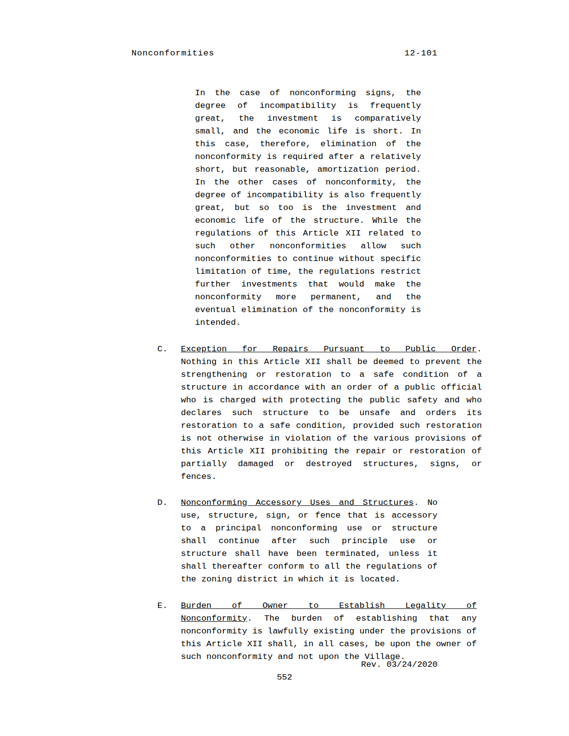Nonconformities
12-101
In the case of nonconforming signs, the degree of incompatibility is frequently great, the investment is comparatively small, and the economic life is short. In this case, therefore, elimination of the nonconformity is required after a relatively short, but reasonable, amortization period. In the other cases of nonconformity, the degree of incompatibility is also frequently great, but so too is the investment and economic life of the structure. While the regulations of this Article XII related to such other nonconformities allow such nonconformities to continue without specific limitation of time, the regulations restrict further investments that would make the nonconformity more permanent, and the eventual elimination of the nonconformity is intended.
C.
Exception for Repairs Pursuant to Public Order. Nothing in this Article XII shall be deemed to prevent the strengthening or restoration to a safe condition of a structure in accordance with an order of a public official who is charged with protecting the public safety and who declares such structure to be unsafe and orders its restoration to a safe condition, provided such restoration is not otherwise in violation of the various provisions of this Article XII prohibiting the repair or restoration of partially damaged or destroyed structures, signs, or fences.
D.
Nonconforming Accessory Uses and Structures. No use, structure, sign, or fence that is accessory to a principal nonconforming use or structure shall continue after such principle use or structure shall have been terminated, unless it shall thereafter conform to all the regulations of the zoning district in which it is located.
E.
Burden of Owner to Establish Legality of Nonconformity. The burden of establishing that any nonconformity is lawfully existing under the provisions of this Article XII shall, in all cases, be upon the owner of such nonconformity and not upon the Village.
Rev. 03/24/2020
552